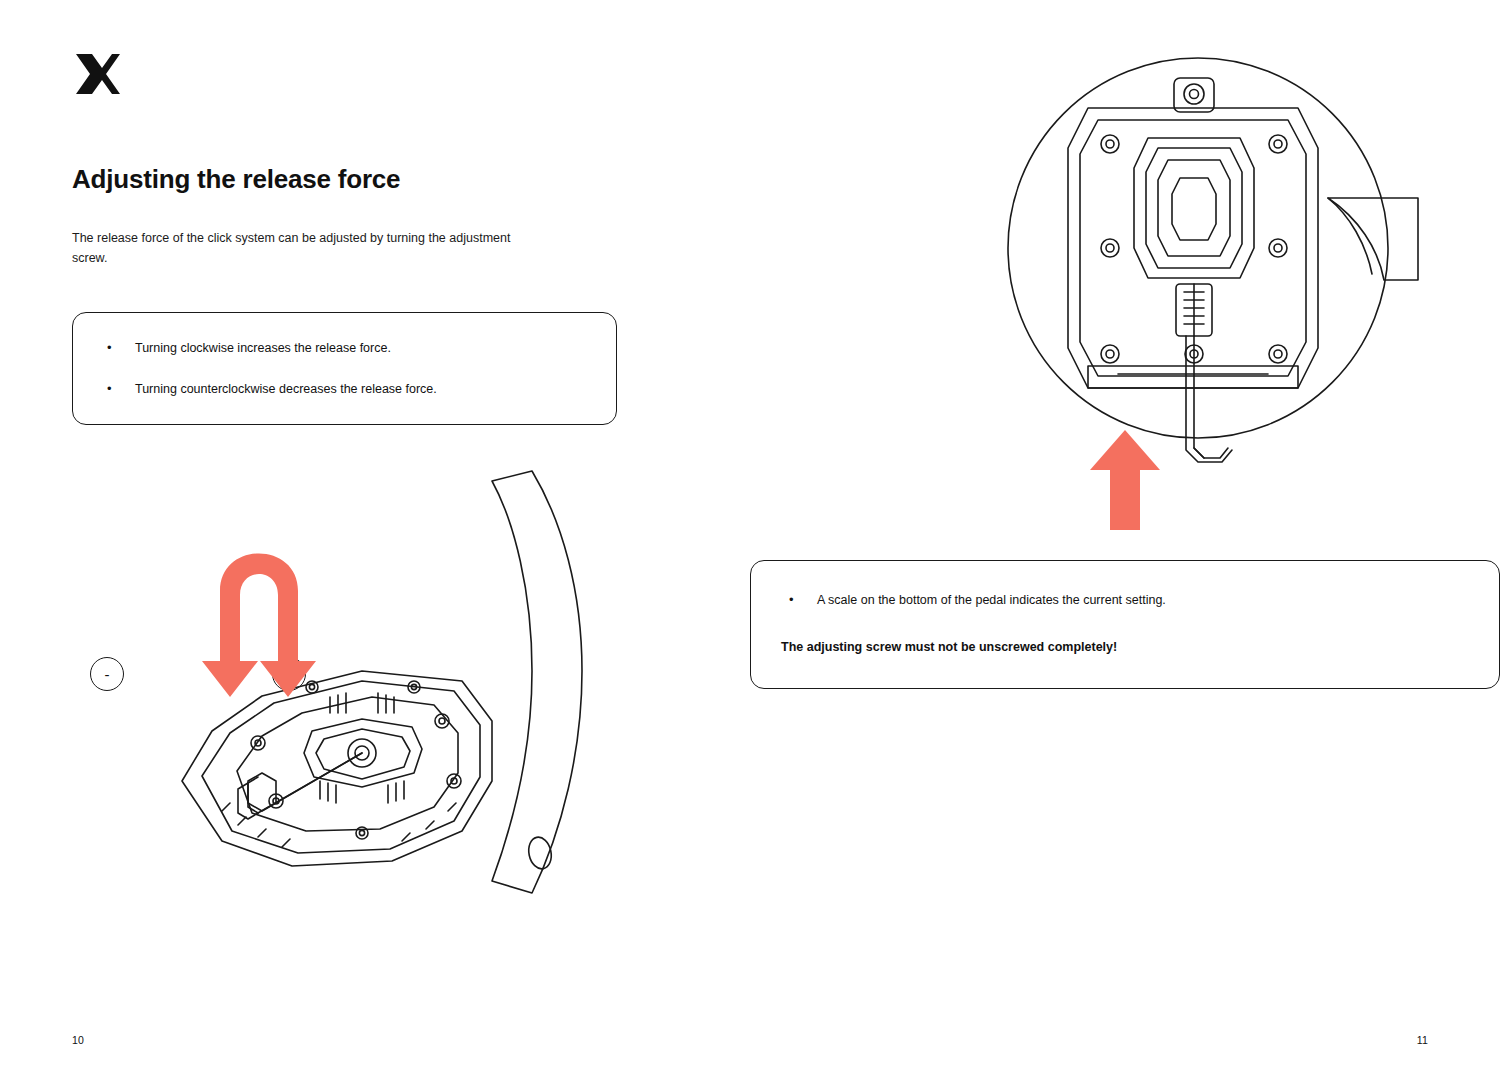Adjusting the release force
The release force of the click system can be adjusted by turning the adjustment screw.
Turning clockwise increases the release force.
Turning counterclockwise decreases the release force.
-
+
10
A scale on the bottom of the pedal indicates the current setting.
The adjusting screw must not be unscrewed completely!
11